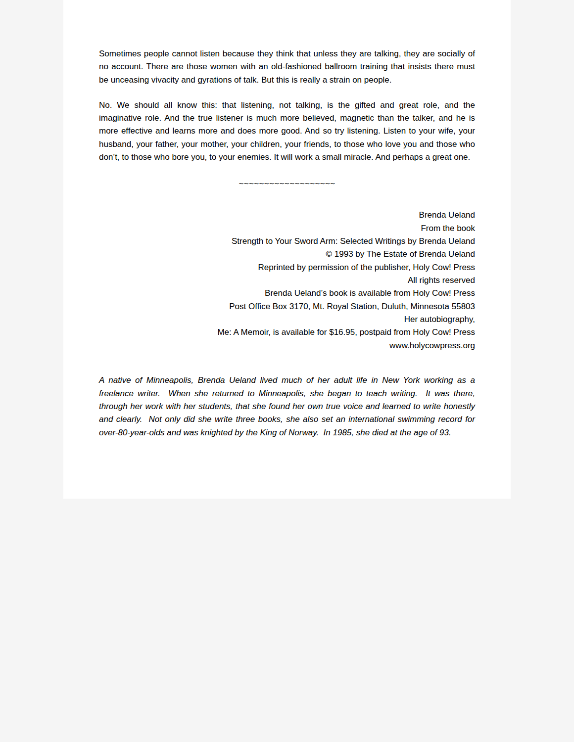Sometimes people cannot listen because they think that unless they are talking, they are socially of no account. There are those women with an old-fashioned ballroom training that insists there must be unceasing vivacity and gyrations of talk. But this is really a strain on people.
No. We should all know this: that listening, not talking, is the gifted and great role, and the imaginative role. And the true listener is much more believed, magnetic than the talker, and he is more effective and learns more and does more good. And so try listening. Listen to your wife, your husband, your father, your mother, your children, your friends, to those who love you and those who don’t, to those who bore you, to your enemies. It will work a small miracle. And perhaps a great one.
~~~~~~~~~~~~~~~~~~~
Brenda Ueland
From the book
Strength to Your Sword Arm: Selected Writings by Brenda Ueland
© 1993 by The Estate of Brenda Ueland
Reprinted by permission of the publisher, Holy Cow! Press
All rights reserved
Brenda Ueland’s book is available from Holy Cow! Press
Post Office Box 3170, Mt. Royal Station, Duluth, Minnesota 55803
Her autobiography,
Me: A Memoir, is available for $16.95, postpaid from Holy Cow! Press
www.holycowpress.org
A native of Minneapolis, Brenda Ueland lived much of her adult life in New York working as a freelance writer. When she returned to Minneapolis, she began to teach writing. It was there, through her work with her students, that she found her own true voice and learned to write honestly and clearly. Not only did she write three books, she also set an international swimming record for over-80-year-olds and was knighted by the King of Norway. In 1985, she died at the age of 93.